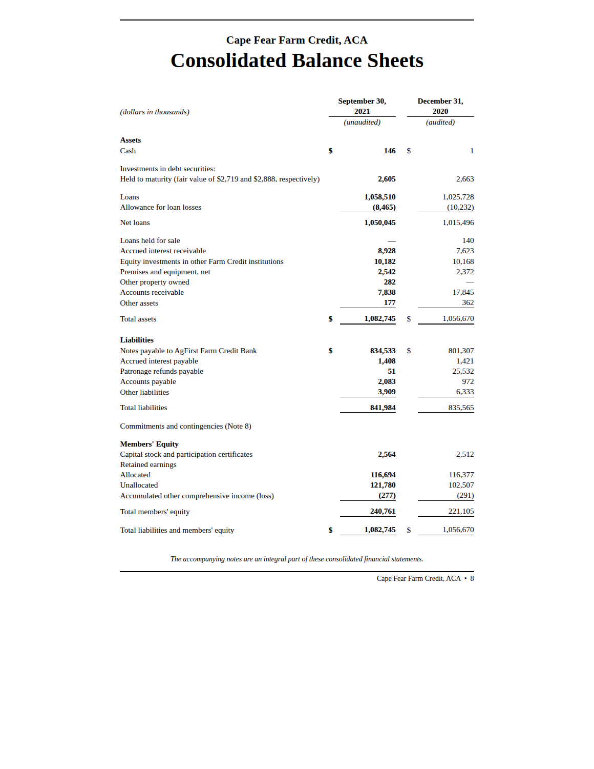Cape Fear Farm Credit, ACA
Consolidated Balance Sheets
| | September 30, | | December 31, |
| (dollars in thousands) | 2021 | | 2020 |
| | (unaudited) | | (audited) |
| Assets | | | | | |
| Cash | $ | 146 | | $ | 1 |
| Investments in debt securities: | | | | | |
| Held to maturity (fair value of $2,719 and $2,888, respectively) | | 2,605 | | | 2,663 |
| Loans | | 1,058,510 | | | 1,025,728 |
| Allowance for loan losses | | (8,465) | | | (10,232) |
| Net loans | | 1,050,045 | | | 1,015,496 |
| Loans held for sale | | — | | | 140 |
| Accrued interest receivable | | 8,928 | | | 7,623 |
| Equity investments in other Farm Credit institutions | | 10,182 | | | 10,168 |
| Premises and equipment, net | | 2,542 | | | 2,372 |
| Other property owned | | 282 | | | — |
| Accounts receivable | | 7,838 | | | 17,845 |
| Other assets | | 177 | | | 362 |
| Total assets | $ | 1,082,745 | | $ | 1,056,670 |
| Liabilities | | | | | |
| Notes payable to AgFirst Farm Credit Bank | $ | 834,533 | | $ | 801,307 |
| Accrued interest payable | | 1,408 | | | 1,421 |
| Patronage refunds payable | | 51 | | | 25,532 |
| Accounts payable | | 2,083 | | | 972 |
| Other liabilities | | 3,909 | | | 6,333 |
| Total liabilities | | 841,984 | | | 835,565 |
| Commitments and contingencies (Note 8) | | | | | |
| Members' Equity | | | | | |
| Capital stock and participation certificates | | 2,564 | | | 2,512 |
| Retained earnings | | | | | |
| Allocated | | 116,694 | | | 116,377 |
| Unallocated | | 121,780 | | | 102,507 |
| Accumulated other comprehensive income (loss) | | (277) | | | (291) |
| Total members' equity | | 240,761 | | | 221,105 |
| Total liabilities and members' equity | $ | 1,082,745 | | $ | 1,056,670 |
The accompanying notes are an integral part of these consolidated financial statements.
Cape Fear Farm Credit, ACA • 8